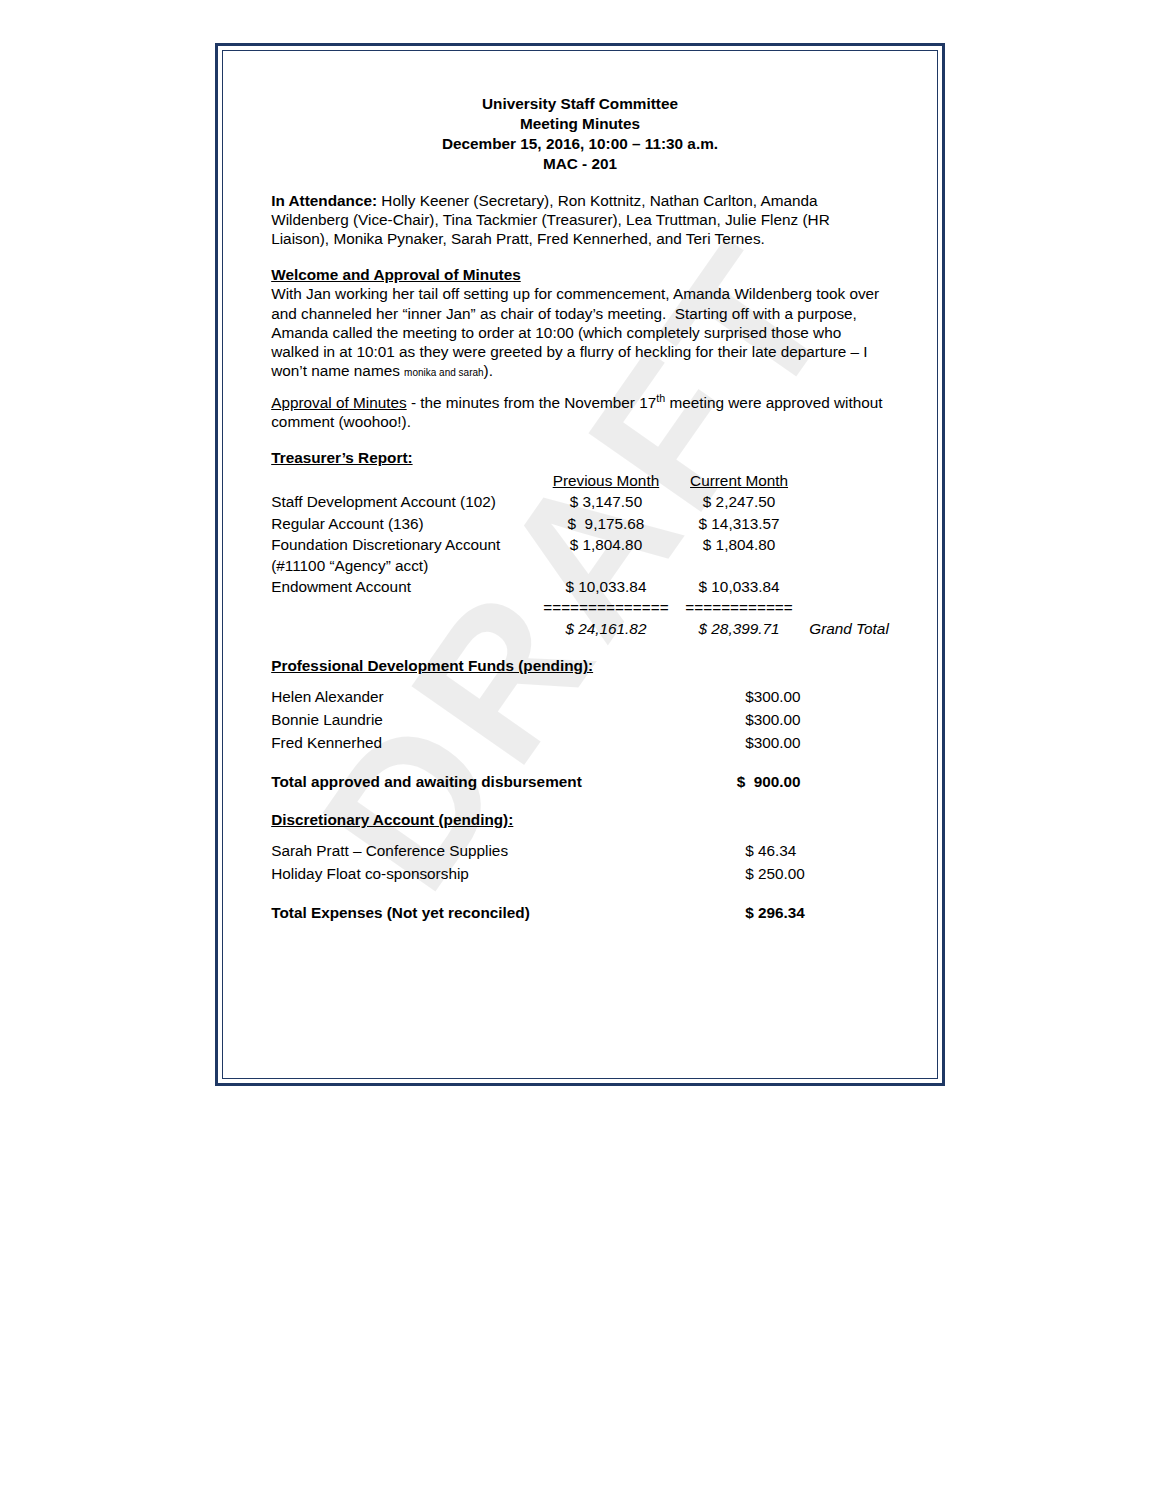DRAFT
University Staff Committee
Meeting Minutes
December 15, 2016, 10:00 – 11:30 a.m.
MAC - 201
In Attendance: Holly Keener (Secretary), Ron Kottnitz, Nathan Carlton, Amanda Wildenberg (Vice-Chair), Tina Tackmier (Treasurer), Lea Truttman, Julie Flenz (HR Liaison), Monika Pynaker, Sarah Pratt, Fred Kennerhed, and Teri Ternes.
Welcome and Approval of Minutes
With Jan working her tail off setting up for commencement, Amanda Wildenberg took over and channeled her “inner Jan” as chair of today’s meeting. Starting off with a purpose, Amanda called the meeting to order at 10:00 (which completely surprised those who walked in at 10:01 as they were greeted by a flurry of heckling for their late departure – I won’t name names monika and sarah).
Approval of Minutes - the minutes from the November 17th meeting were approved without comment (woohoo!).
Treasurer’s Report:
| | Previous Month | Current Month | |
| Staff Development Account (102) | $ 3,147.50 | $ 2,247.50 | |
| Regular Account (136) | $ 9,175.68 | $ 14,313.57 | |
| Foundation Discretionary Account | $ 1,804.80 | $ 1,804.80 | |
| (#11100 “Agency” acct) | | | |
| Endowment Account | $ 10,033.84 | $ 10,033.84 | |
| | ============== | ============ | |
| | $ 24,161.82 | $ 28,399.71 | Grand Total |
Professional Development Funds (pending):
| Helen Alexander | | $300.00 |
| Bonnie Laundrie | | $300.00 |
| Fred Kennerhed | | $300.00 |
| Total approved and awaiting disbursement | $ | 900.00 |
Discretionary Account (pending):
| Sarah Pratt – Conference Supplies | | $ 46.34 |
| Holiday Float co-sponsorship | | $ 250.00 |
| Total Expenses (Not yet reconciled) | | $ 296.34 |